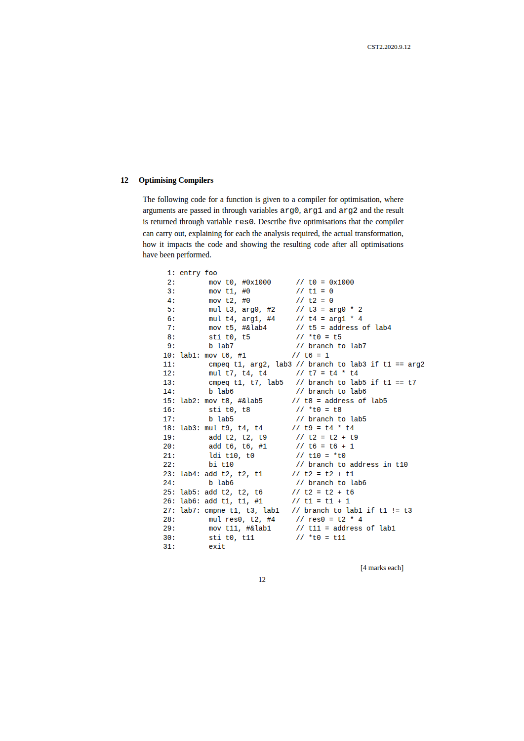CST2.2020.9.12
12 Optimising Compilers
The following code for a function is given to a compiler for optimisation, where arguments are passed in through variables arg0, arg1 and arg2 and the result is returned through variable res0. Describe five optimisations that the compiler can carry out, explaining for each the analysis required, the actual transformation, how it impacts the code and showing the resulting code after all optimisations have been performed.
 1: entry foo
 2:        mov t0, #0x1000      // t0 = 0x1000
 3:        mov t1, #0           // t1 = 0
 4:        mov t2, #0           // t2 = 0
 5:        mul t3, arg0, #2     // t3 = arg0 * 2
 6:        mul t4, arg1, #4     // t4 = arg1 * 4
 7:        mov t5, #&lab4       // t5 = address of lab4
 8:        sti t0, t5           // *t0 = t5
 9:        b lab7               // branch to lab7
10: lab1: mov t6, #1           // t6 = 1
11:        cmpeq t1, arg2, lab3 // branch to lab3 if t1 == arg2
12:        mul t7, t4, t4       // t7 = t4 * t4
13:        cmpeq t1, t7, lab5   // branch to lab5 if t1 == t7
14:        b lab6               // branch to lab6
15: lab2: mov t8, #&lab5       // t8 = address of lab5
16:        sti t0, t8           // *t0 = t8
17:        b lab5               // branch to lab5
18: lab3: mul t9, t4, t4       // t9 = t4 * t4
19:        add t2, t2, t9       // t2 = t2 + t9
20:        add t6, t6, #1       // t6 = t6 + 1
21:        ldi t10, t0          // t10 = *t0
22:        bi t10               // branch to address in t10
23: lab4: add t2, t2, t1       // t2 = t2 + t1
24:        b lab6               // branch to lab6
25: lab5: add t2, t2, t6       // t2 = t2 + t6
26: lab6: add t1, t1, #1       // t1 = t1 + 1
27: lab7: cmpne t1, t3, lab1   // branch to lab1 if t1 != t3
28:        mul res0, t2, #4     // res0 = t2 * 4
29:        mov t11, #&lab1      // t11 = address of lab1
30:        sti t0, t11          // *t0 = t11
31:        exit
[4 marks each]
12